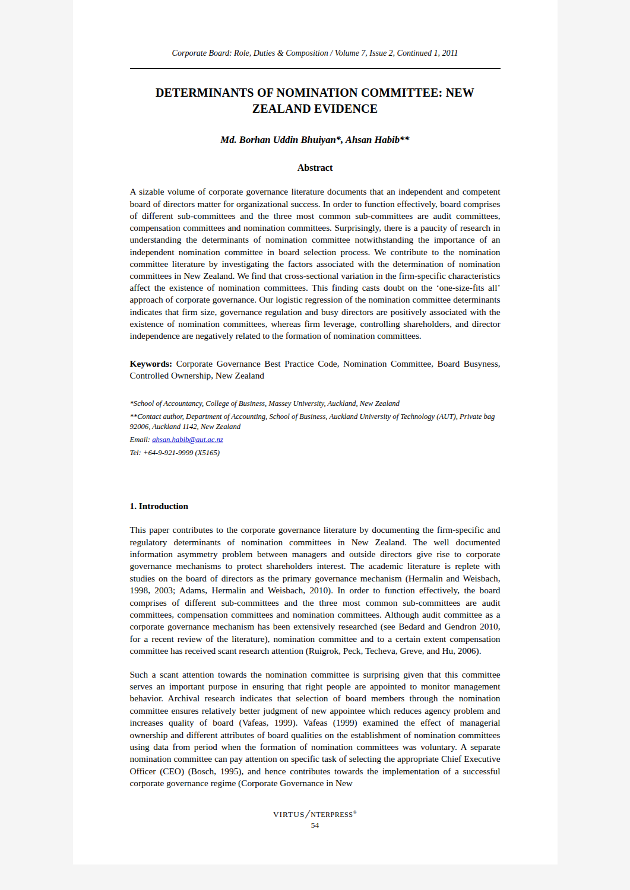Corporate Board: Role, Duties & Composition / Volume 7, Issue 2, Continued 1, 2011
DETERMINANTS OF NOMINATION COMMITTEE: NEW ZEALAND EVIDENCE
Md. Borhan Uddin Bhuiyan*, Ahsan Habib**
Abstract
A sizable volume of corporate governance literature documents that an independent and competent board of directors matter for organizational success. In order to function effectively, board comprises of different sub-committees and the three most common sub-committees are audit committees, compensation committees and nomination committees. Surprisingly, there is a paucity of research in understanding the determinants of nomination committee notwithstanding the importance of an independent nomination committee in board selection process. We contribute to the nomination committee literature by investigating the factors associated with the determination of nomination committees in New Zealand. We find that cross-sectional variation in the firm-specific characteristics affect the existence of nomination committees. This finding casts doubt on the ‘one-size-fits all’ approach of corporate governance. Our logistic regression of the nomination committee determinants indicates that firm size, governance regulation and busy directors are positively associated with the existence of nomination committees, whereas firm leverage, controlling shareholders, and director independence are negatively related to the formation of nomination committees.
Keywords: Corporate Governance Best Practice Code, Nomination Committee, Board Busyness, Controlled Ownership, New Zealand
*School of Accountancy, College of Business, Massey University, Auckland, New Zealand
**Contact author, Department of Accounting, School of Business, Auckland University of Technology (AUT), Private bag 92006, Auckland 1142, New Zealand
Email: ahsan.habib@aut.ac.nz
Tel: +64-9-921-9999 (X5165)
1. Introduction
This paper contributes to the corporate governance literature by documenting the firm-specific and regulatory determinants of nomination committees in New Zealand. The well documented information asymmetry problem between managers and outside directors give rise to corporate governance mechanisms to protect shareholders interest. The academic literature is replete with studies on the board of directors as the primary governance mechanism (Hermalin and Weisbach, 1998, 2003; Adams, Hermalin and Weisbach, 2010). In order to function effectively, the board comprises of different sub-committees and the three most common sub-committees are audit committees, compensation committees and nomination committees. Although audit committee as a corporate governance mechanism has been extensively researched (see Bedard and Gendron 2010, for a recent review of the literature), nomination committee and to a certain extent compensation committee has received scant research attention (Ruigrok, Peck, Techeva, Greve, and Hu, 2006).
Such a scant attention towards the nomination committee is surprising given that this committee serves an important purpose in ensuring that right people are appointed to monitor management behavior. Archival research indicates that selection of board members through the nomination committee ensures relatively better judgment of new appointee which reduces agency problem and increases quality of board (Vafeas, 1999). Vafeas (1999) examined the effect of managerial ownership and different attributes of board qualities on the establishment of nomination committees using data from period when the formation of nomination committees was voluntary. A separate nomination committee can pay attention on specific task of selecting the appropriate Chief Executive Officer (CEO) (Bosch, 1995), and hence contributes towards the implementation of a successful corporate governance regime (Corporate Governance in New
VIRTUS/NTERPRESS®
54